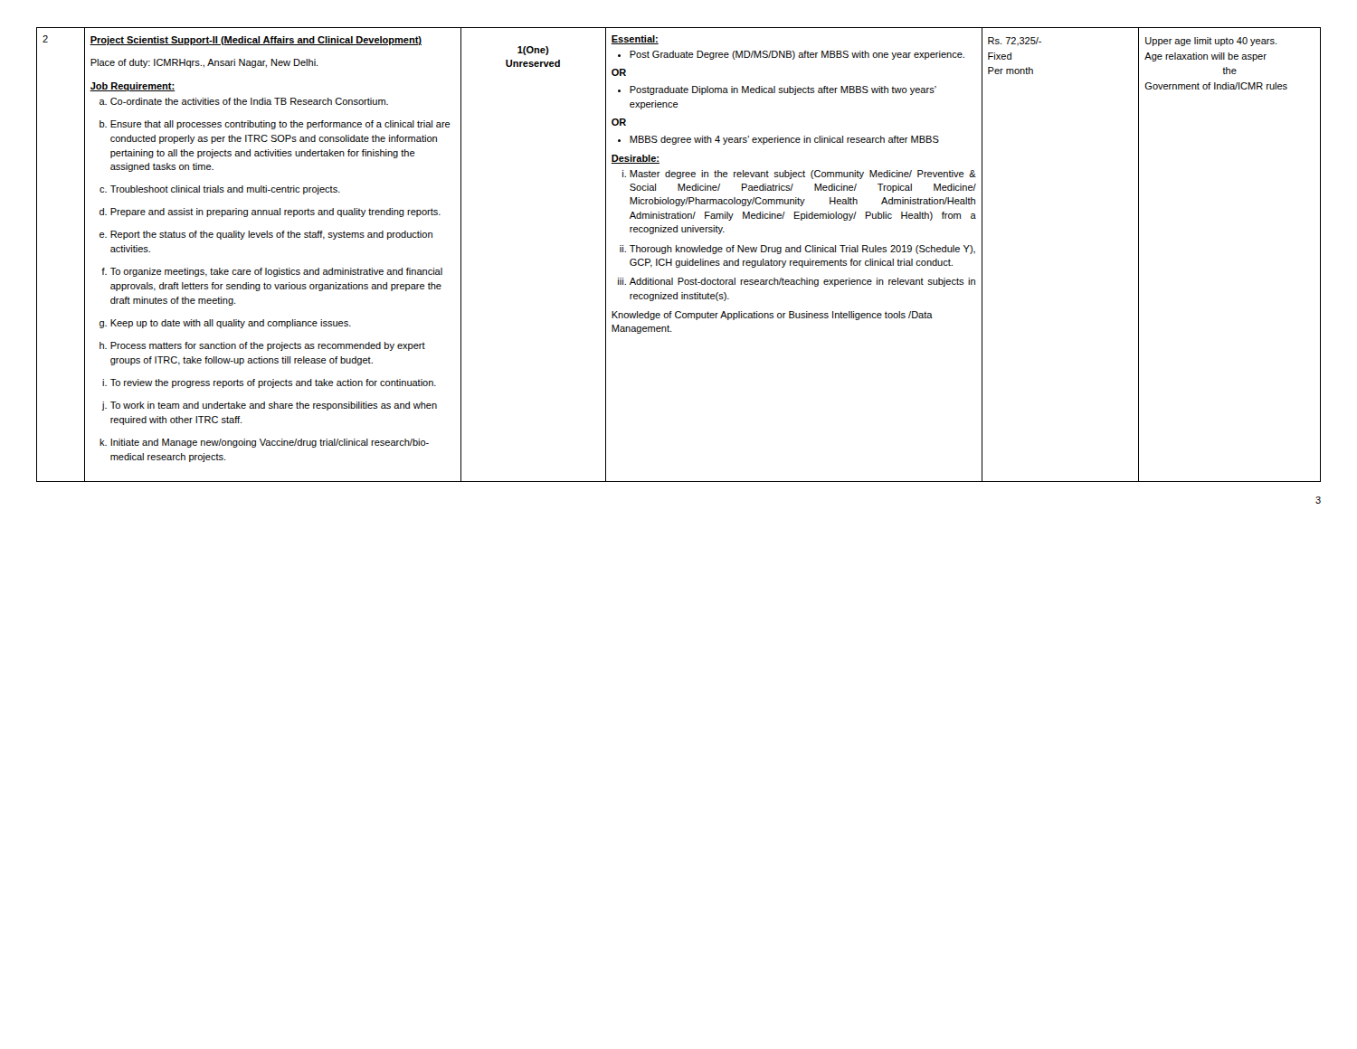| 2 | Project Scientist Support-II (Medical Affairs and Clinical Development) Place of duty: ICMRHqrs., Ansari Nagar, New Delhi. Job Requirement: Co-ordinate the activities of the India TB Research Consortium. Ensure that all processes contributing to the performance of a clinical trial are conducted properly as per the ITRC SOPs and consolidate the information pertaining to all the projects and activities undertaken for finishing the assigned tasks on time. Troubleshoot clinical trials and multi-centric projects. Prepare and assist in preparing annual reports and quality trending reports. Report the status of the quality levels of the staff, systems and production activities. To organize meetings, take care of logistics and administrative and financial approvals, draft letters for sending to various organizations and prepare the draft minutes of the meeting. Keep up to date with all quality and compliance issues. Process matters for sanction of the projects as recommended by expert groups of ITRC, take follow-up actions till release of budget. To review the progress reports of projects and take action for continuation. To work in team and undertake and share the responsibilities as and when required with other ITRC staff. Initiate and Manage new/ongoing Vaccine/drug trial/clinical research/bio-medical research projects. | 1(One) Unreserved | Essential: Post Graduate Degree (MD/MS/DNB) after MBBS with one year experience. OR Postgraduate Diploma in Medical subjects after MBBS with two years’ experience OR MBBS degree with 4 years’ experience in clinical research after MBBS Desirable: Master degree in the relevant subject (Community Medicine/ Preventive & Social Medicine/ Paediatrics/ Medicine/ Tropical Medicine/ Microbiology/Pharmacology/Community Health Administration/Health Administration/ Family Medicine/ Epidemiology/ Public Health) from a recognized university. Thorough knowledge of New Drug and Clinical Trial Rules 2019 (Schedule Y), GCP, ICH guidelines and regulatory requirements for clinical trial conduct. Additional Post-doctoral research/teaching experience in relevant subjects in recognized institute(s). Knowledge of Computer Applications or Business Intelligence tools /Data Management. | Rs. 72,325/- Fixed Per month | Upper age limit upto 40 years. Age relaxation will be asper the Government of India/ICMR rules |
3